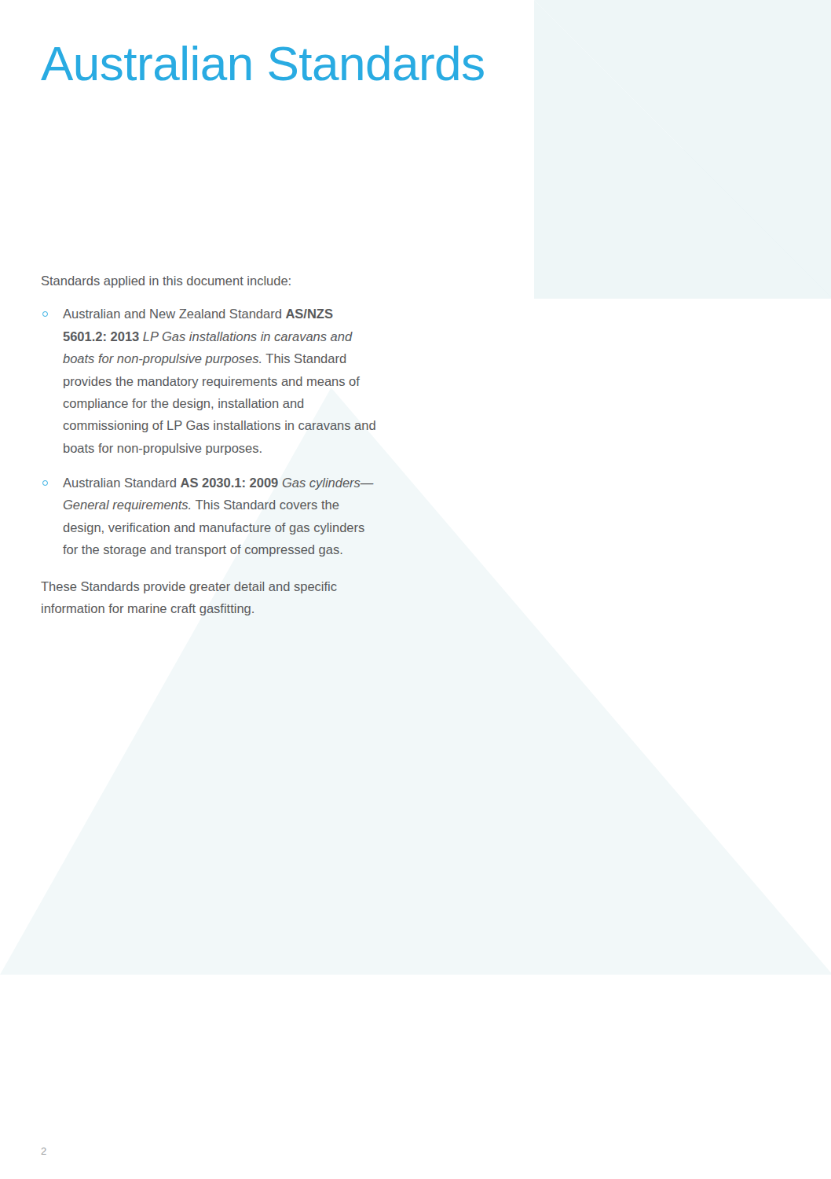Australian Standards
Standards applied in this document include:
Australian and New Zealand Standard AS/NZS 5601.2: 2013 LP Gas installations in caravans and boats for non-propulsive purposes. This Standard provides the mandatory requirements and means of compliance for the design, installation and commissioning of LP Gas installations in caravans and boats for non-propulsive purposes.
Australian Standard AS 2030.1: 2009 Gas cylinders—General requirements. This Standard covers the design, verification and manufacture of gas cylinders for the storage and transport of compressed gas.
These Standards provide greater detail and specific information for marine craft gasfitting.
2